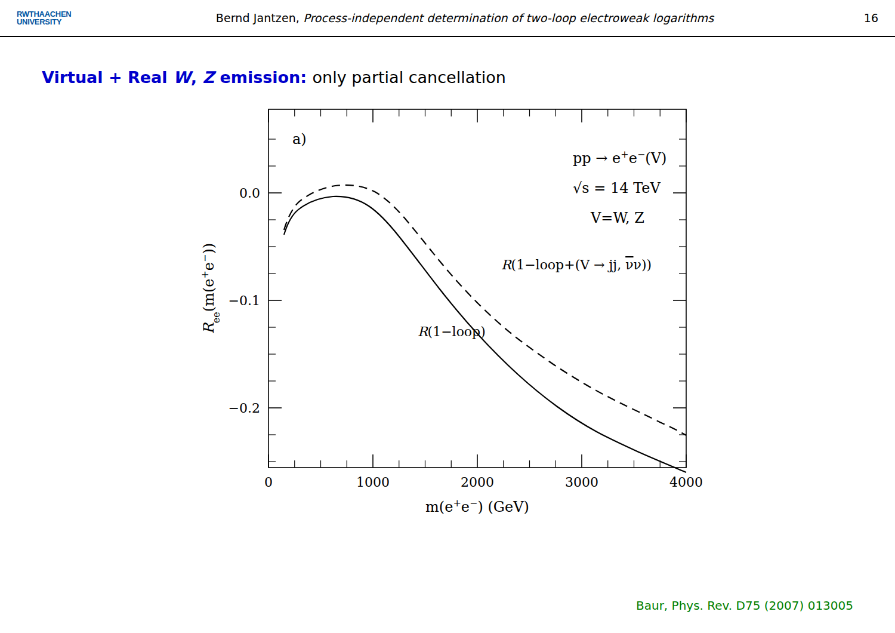RWTH AACHEN
UNIVERSITY
Bernd Jantzen, Process-independent determination of two-loop electroweak logarithms
16
Virtual + Real W, Z emission: only partial cancellation
0.0 −0.1 −0.2 0 1000 2000 3000 4000 m(e+e−) (GeV) Ree(m(e+e−)) a) pp → e+e−(V) √s = 14 TeV V=W, Z R(1−loop+(V → jj, νν)) R(1−loop)
Baur, Phys. Rev. D75 (2007) 013005